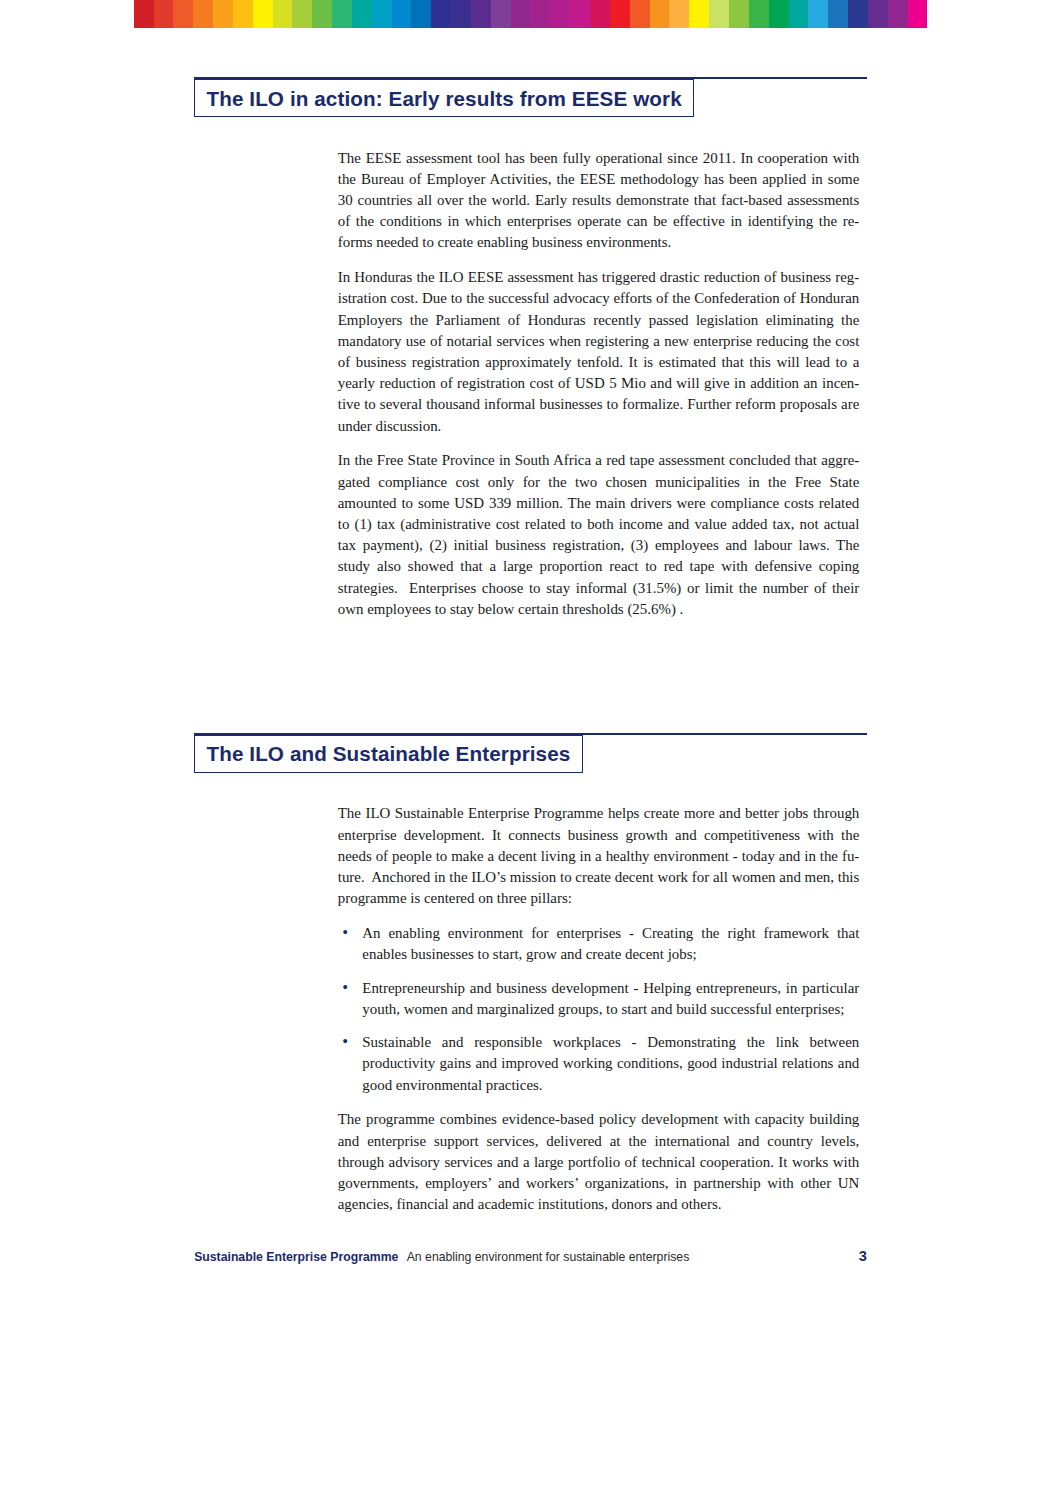The ILO in action: Early results from EESE work
The EESE assessment tool has been fully operational since 2011. In cooperation with the Bureau of Employer Activities, the EESE methodology has been applied in some 30 countries all over the world. Early results demonstrate that fact-based assessments of the conditions in which enterprises operate can be effective in identifying the reforms needed to create enabling business environments.
In Honduras the ILO EESE assessment has triggered drastic reduction of business registration cost. Due to the successful advocacy efforts of the Confederation of Honduran Employers the Parliament of Honduras recently passed legislation eliminating the mandatory use of notarial services when registering a new enterprise reducing the cost of business registration approximately tenfold. It is estimated that this will lead to a yearly reduction of registration cost of USD 5 Mio and will give in addition an incentive to several thousand informal businesses to formalize. Further reform proposals are under discussion.
In the Free State Province in South Africa a red tape assessment concluded that aggregated compliance cost only for the two chosen municipalities in the Free State amounted to some USD 339 million. The main drivers were compliance costs related to (1) tax (administrative cost related to both income and value added tax, not actual tax payment), (2) initial business registration, (3) employees and labour laws. The study also showed that a large proportion react to red tape with defensive coping strategies. Enterprises choose to stay informal (31.5%) or limit the number of their own employees to stay below certain thresholds (25.6%) .
The ILO and Sustainable Enterprises
The ILO Sustainable Enterprise Programme helps create more and better jobs through enterprise development. It connects business growth and competitiveness with the needs of people to make a decent living in a healthy environment - today and in the future. Anchored in the ILO’s mission to create decent work for all women and men, this programme is centered on three pillars:
An enabling environment for enterprises - Creating the right framework that enables businesses to start, grow and create decent jobs;
Entrepreneurship and business development - Helping entrepreneurs, in particular youth, women and marginalized groups, to start and build successful enterprises;
Sustainable and responsible workplaces - Demonstrating the link between productivity gains and improved working conditions, good industrial relations and good environmental practices.
The programme combines evidence-based policy development with capacity building and enterprise support services, delivered at the international and country levels, through advisory services and a large portfolio of technical cooperation. It works with governments, employers’ and workers’ organizations, in partnership with other UN agencies, financial and academic institutions, donors and others.
Sustainable Enterprise Programme An enabling environment for sustainable enterprises 3